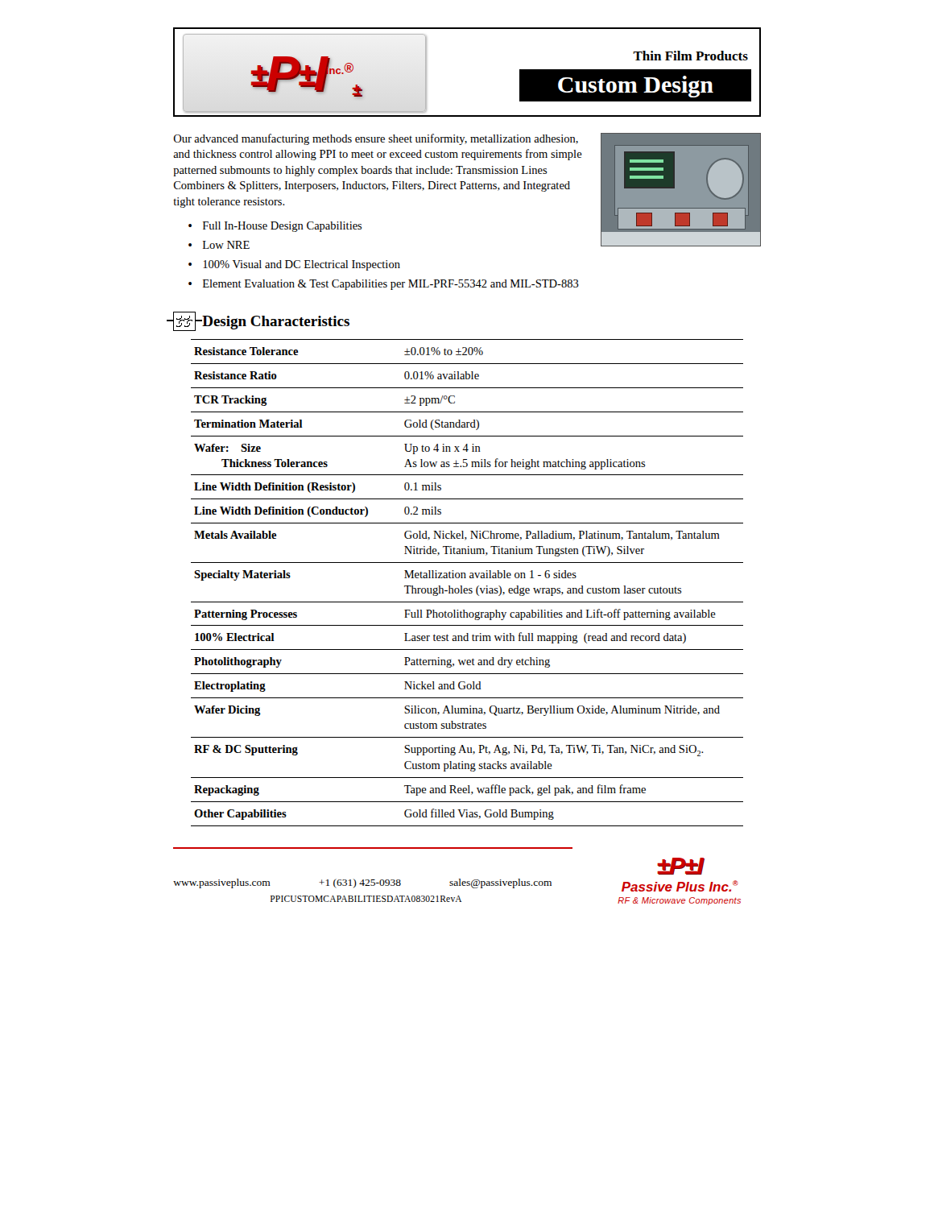Thin Film Products
Custom Design
±P±Iinc.®±
Our advanced manufacturing methods ensure sheet uniformity, metallization adhesion, and thickness control allowing PPI to meet or exceed custom requirements from simple patterned submounts to highly complex boards that include: Transmission Lines Combiners & Splitters, Interposers, Inductors, Filters, Direct Patterns, and Integrated tight tolerance resistors.
Full In-House Design Capabilities
Low NRE
100% Visual and DC Electrical Inspection
Element Evaluation & Test Capabilities per MIL-PRF-55342 and MIL-STD-883
Design Characteristics
| Resistance Tolerance | ±0.01% to ±20% |
| Resistance Ratio | 0.01% available |
| TCR Tracking | ±2 ppm/°C |
| Termination Material | Gold (Standard) |
| Wafer: Size Thickness Tolerances | Up to 4 in x 4 in As low as ±.5 mils for height matching applications |
| Line Width Definition (Resistor) | 0.1 mils |
| Line Width Definition (Conductor) | 0.2 mils |
| Metals Available | Gold, Nickel, NiChrome, Palladium, Platinum, Tantalum, Tantalum Nitride, Titanium, Titanium Tungsten (TiW), Silver |
| Specialty Materials | Metallization available on 1 - 6 sides Through-holes (vias), edge wraps, and custom laser cutouts |
| Patterning Processes | Full Photolithography capabilities and Lift-off patterning available |
| 100% Electrical | Laser test and trim with full mapping (read and record data) |
| Photolithography | Patterning, wet and dry etching |
| Electroplating | Nickel and Gold |
| Wafer Dicing | Silicon, Alumina, Quartz, Beryllium Oxide, Aluminum Nitride, and custom substrates |
| RF & DC Sputtering | Supporting Au, Pt, Ag, Ni, Pd, Ta, TiW, Ti, Tan, NiCr, and SiO 2 . Custom plating stacks available |
| Repackaging | Tape and Reel, waffle pack, gel pak, and film frame |
| Other Capabilities | Gold filled Vias, Gold Bumping |
www.passiveplus.com +1 (631) 425-0938 sales@passiveplus.com
PPICUSTOMCAPABILITIESDATA083021RevA
±P±I
Passive Plus Inc.®
RF & Microwave Components